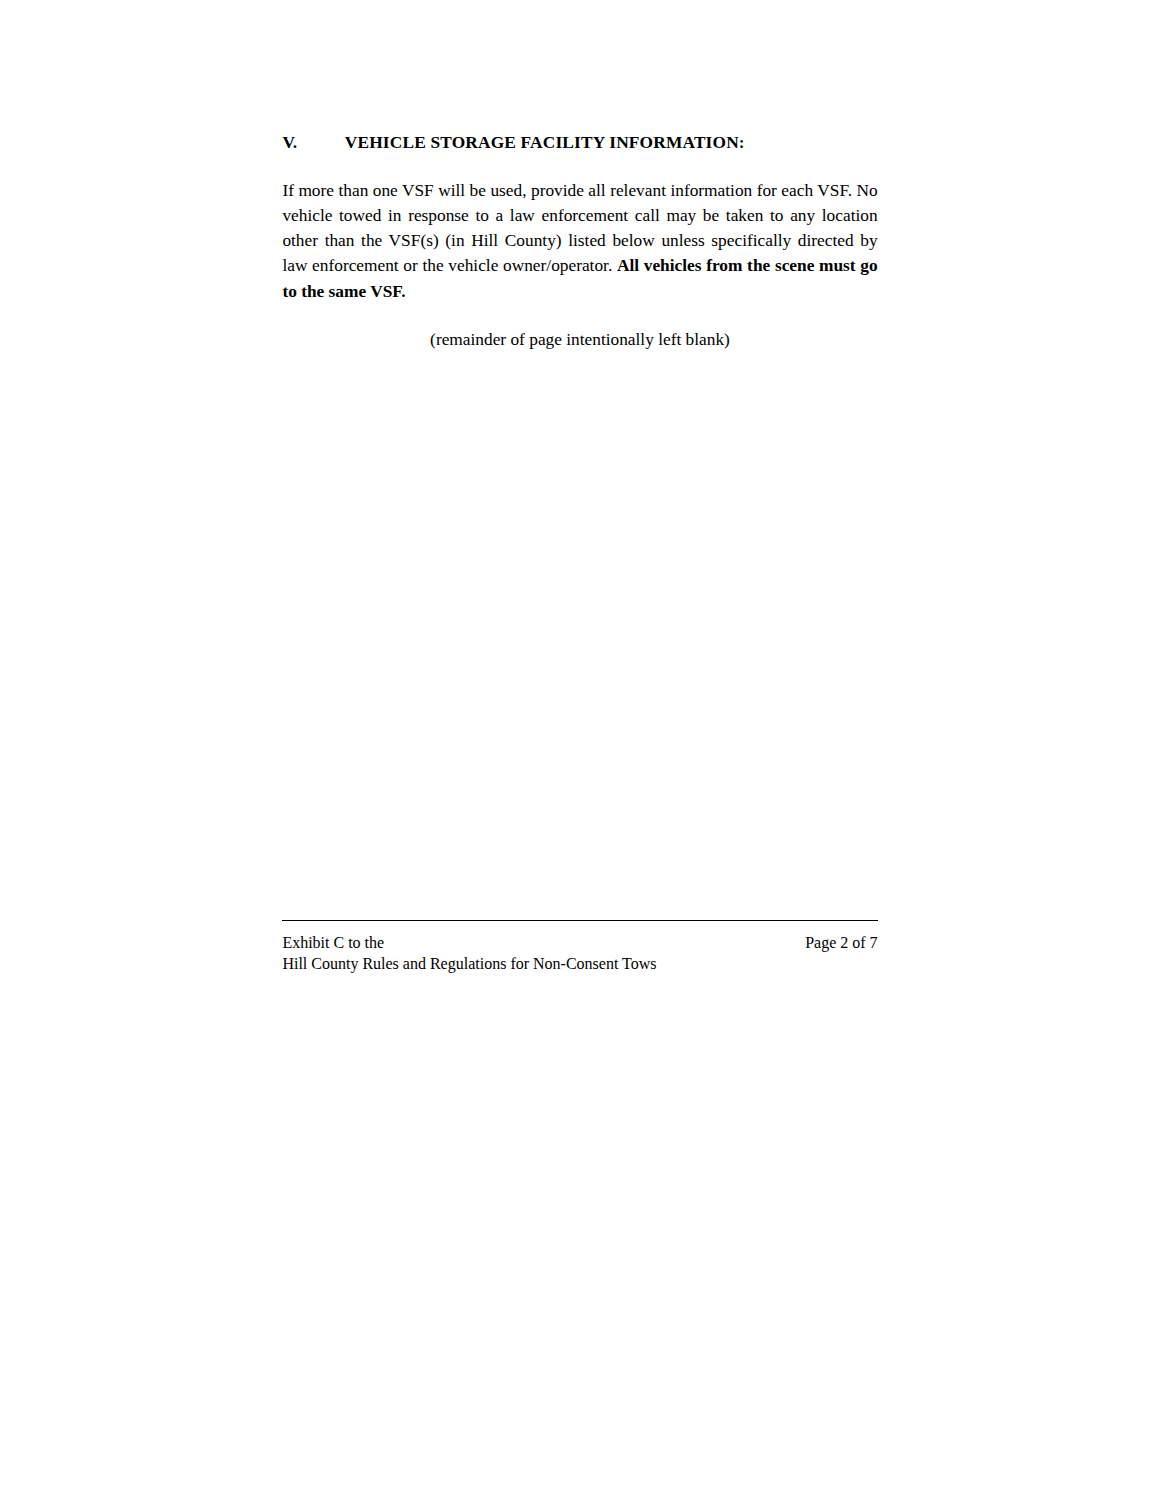V. Vehicle Storage Facility Information:
If more than one VSF will be used, provide all relevant information for each VSF. No vehicle towed in response to a law enforcement call may be taken to any location other than the VSF(s) (in Hill County) listed below unless specifically directed by law enforcement or the vehicle owner/operator. All vehicles from the scene must go to the same VSF.
(remainder of page intentionally left blank)
Exhibit C to the
Hill County Rules and Regulations for Non-Consent Tows
Page 2 of 7